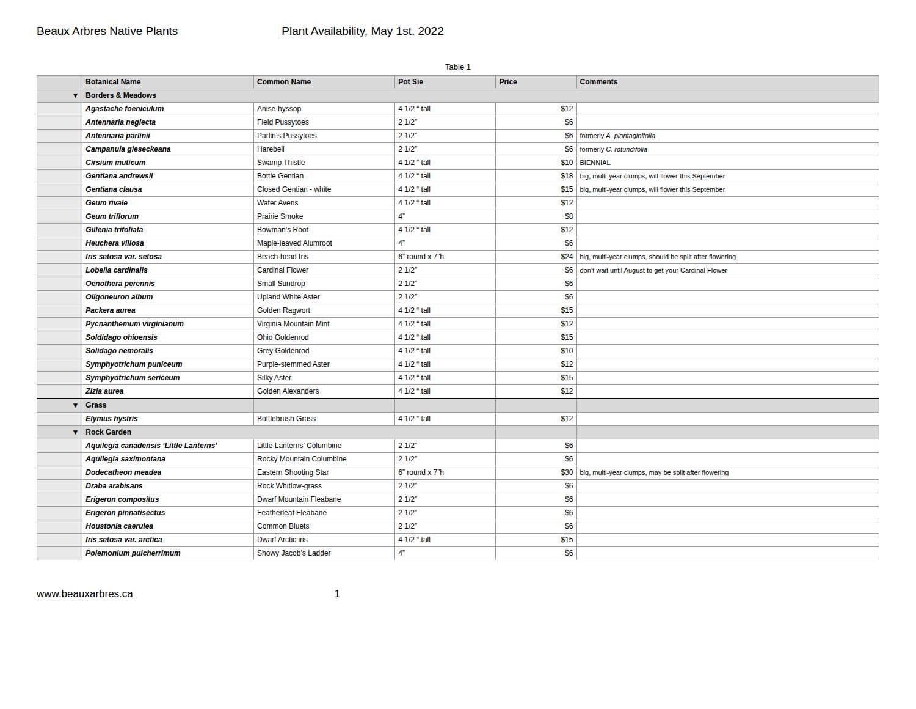Beaux Arbres Native Plants
Plant Availability, May 1st. 2022
Table 1
| | Botanical Name | Common Name | Pot Sie | Price | Comments |
| --- | --- | --- | --- | --- | --- |
| ▼ | Borders & Meadows |
| | Agastache foeniculum | Anise-hyssop | 4 1/2 “ tall | $12 | |
| | Antennaria neglecta | Field Pussytoes | 2 1/2” | $6 | |
| | Antennaria parlinii | Parlin’s Pussytoes | 2 1/2” | $6 | formerly A. plantaginifolia |
| | Campanula gieseckeana | Harebell | 2 1/2” | $6 | formerly C. rotundifolia |
| | Cirsium muticum | Swamp Thistle | 4 1/2 “ tall | $10 | BIENNIAL |
| | Gentiana andrewsii | Bottle Gentian | 4 1/2 “ tall | $18 | big, multi-year clumps, will flower this September |
| | Gentiana clausa | Closed Gentian - white | 4 1/2 “ tall | $15 | big, multi-year clumps, will flower this September |
| | Geum rivale | Water Avens | 4 1/2 “ tall | $12 | |
| | Geum triflorum | Prairie Smoke | 4” | $8 | |
| | Gillenia trifoliata | Bowman’s Root | 4 1/2 “ tall | $12 | |
| | Heuchera villosa | Maple-leaved Alumroot | 4” | $6 | |
| | Iris setosa var. setosa | Beach-head Iris | 6” round x 7”h | $24 | big, multi-year clumps, should be split after flowering |
| | Lobelia cardinalis | Cardinal Flower | 2 1/2” | $6 | don’t wait until August to get your Cardinal Flower |
| | Oenothera perennis | Small Sundrop | 2 1/2” | $6 | |
| | Oligoneuron album | Upland White Aster | 2 1/2” | $6 | |
| | Packera aurea | Golden Ragwort | 4 1/2 “ tall | $15 | |
| | Pycnanthemum virginianum | Virginia Mountain Mint | 4 1/2 “ tall | $12 | |
| | Soldidago ohioensis | Ohio Goldenrod | 4 1/2 “ tall | $15 | |
| | Solidago nemoralis | Grey Goldenrod | 4 1/2 “ tall | $10 | |
| | Symphyotrichum puniceum | Purple-stemmed Aster | 4 1/2 “ tall | $12 | |
| | Symphyotrichum sericeum | Silky Aster | 4 1/2 “ tall | $15 | |
| | Zizia aurea | Golden Alexanders | 4 1/2 “ tall | $12 | |
| ▼ | Grass | | | | |
| | Elymus hystris | Bottlebrush Grass | 4 1/2 “ tall | $12 | |
| ▼ | Rock Garden | | |
| | Aquilegia canadensis ‘Little Lanterns’ | Little Lanterns’ Columbine | 2 1/2” | $6 | |
| | Aquilegia saximontana | Rocky Mountain Columbine | 2 1/2” | $6 | |
| | Dodecatheon meadea | Eastern Shooting Star | 6” round x 7”h | $30 | big, multi-year clumps, may be split after flowering |
| | Draba arabisans | Rock Whitlow-grass | 2 1/2” | $6 | |
| | Erigeron compositus | Dwarf Mountain Fleabane | 2 1/2” | $6 | |
| | Erigeron pinnatisectus | Featherleaf Fleabane | 2 1/2” | $6 | |
| | Houstonia caerulea | Common Bluets | 2 1/2” | $6 | |
| | Iris setosa var. arctica | Dwarf Arctic iris | 4 1/2 “ tall | $15 | |
| | Polemonium pulcherrimum | Showy Jacob’s Ladder | 4” | $6 | |
www.beauxarbres.ca
1